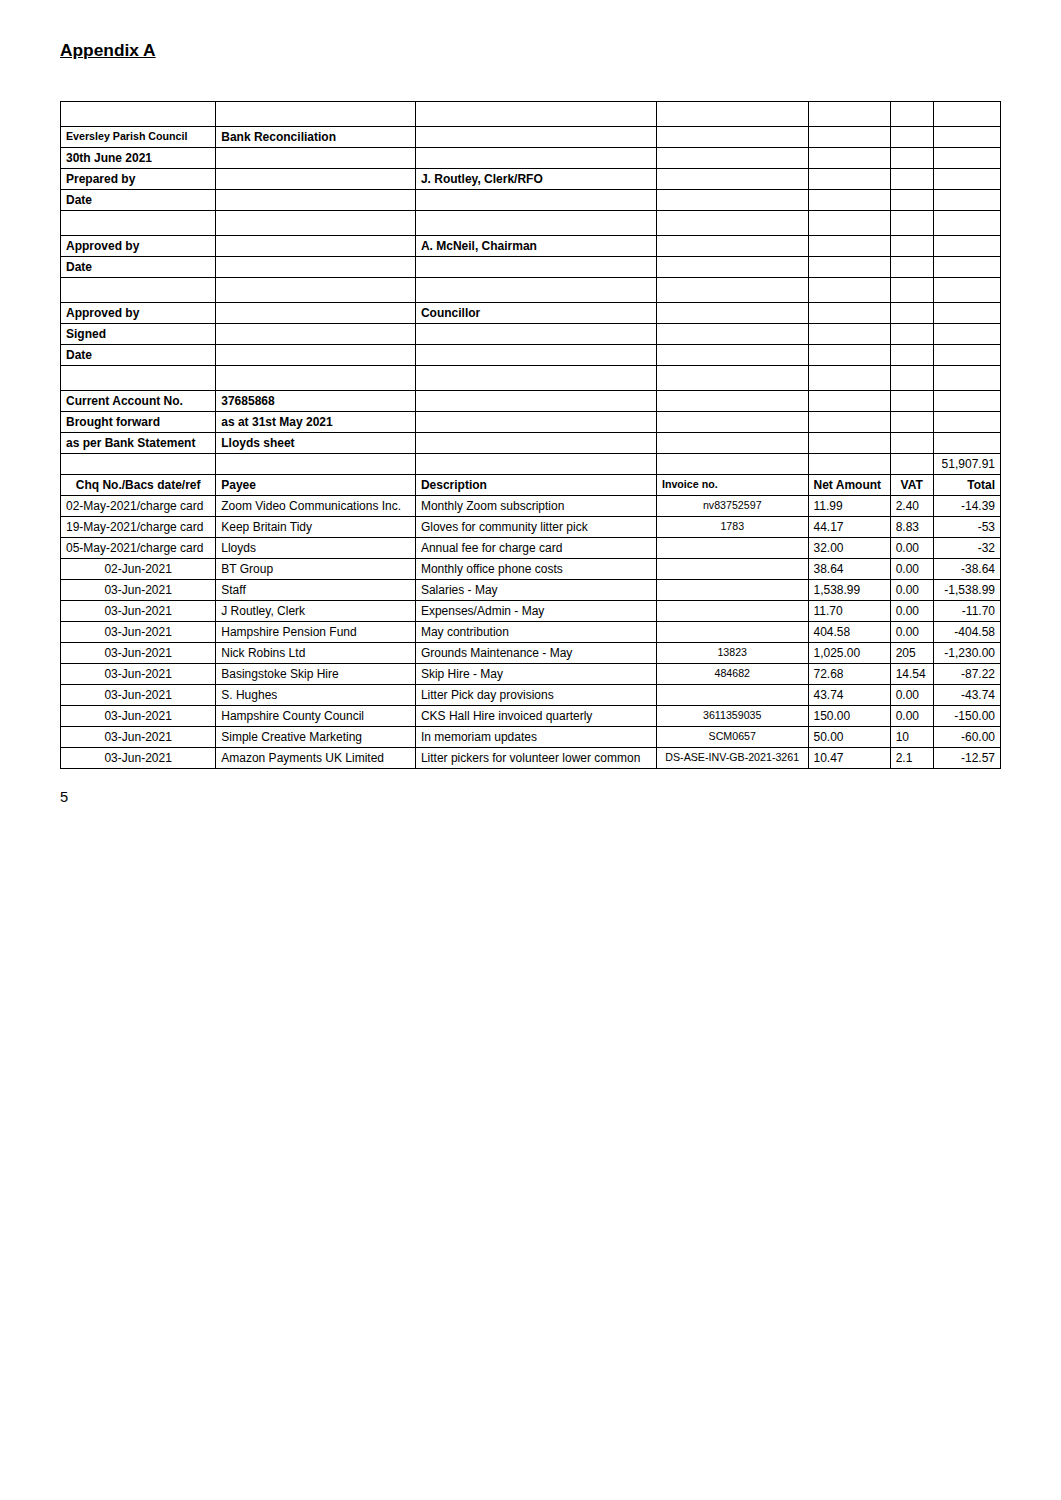Appendix A
| Eversley Parish Council | Bank Reconciliation | | | | | |
| 30th June 2021 | | | | | | |
| Prepared by | | J. Routley, Clerk/RFO | | | | |
| Date | | | | | | |
| Approved by | | A. McNeil, Chairman | | | | |
| Date | | | | | | |
| Approved by | | Councillor | | | | |
| Signed | | | | | | |
| Date | | | | | | |
| Current Account No. | 37685868 | | | | | |
| Brought forward | as at 31st May 2021 | | | | | |
| as per Bank Statement | Lloyds sheet | | | | | |
| | | | | | | 51,907.91 |
| Chq No./Bacs date/ref | Payee | Description | Invoice no. | Net Amount | VAT | Total |
| 02-May-2021/charge card | Zoom Video Communications Inc. | Monthly Zoom subscription | nv83752597 | 11.99 | 2.40 | -14.39 |
| 19-May-2021/charge card | Keep Britain Tidy | Gloves for community litter pick | 1783 | 44.17 | 8.83 | -53 |
| 05-May-2021/charge card | Lloyds | Annual fee for charge card | | 32.00 | 0.00 | -32 |
| 02-Jun-2021 | BT Group | Monthly office phone costs | | 38.64 | 0.00 | -38.64 |
| 03-Jun-2021 | Staff | Salaries - May | | 1,538.99 | 0.00 | -1,538.99 |
| 03-Jun-2021 | J Routley, Clerk | Expenses/Admin - May | | 11.70 | 0.00 | -11.70 |
| 03-Jun-2021 | Hampshire Pension Fund | May contribution | | 404.58 | 0.00 | -404.58 |
| 03-Jun-2021 | Nick Robins Ltd | Grounds Maintenance - May | 13823 | 1,025.00 | 205 | -1,230.00 |
| 03-Jun-2021 | Basingstoke Skip Hire | Skip Hire - May | 484682 | 72.68 | 14.54 | -87.22 |
| 03-Jun-2021 | S. Hughes | Litter Pick day provisions | | 43.74 | 0.00 | -43.74 |
| 03-Jun-2021 | Hampshire County Council | CKS Hall Hire invoiced quarterly | 3611359035 | 150.00 | 0.00 | -150.00 |
| 03-Jun-2021 | Simple Creative Marketing | In memoriam updates | SCM0657 | 50.00 | 10 | -60.00 |
| 03-Jun-2021 | Amazon Payments UK Limited | Litter pickers for volunteer lower common | DS-ASE-INV-GB-2021-3261 | 10.47 | 2.1 | -12.57 |
5